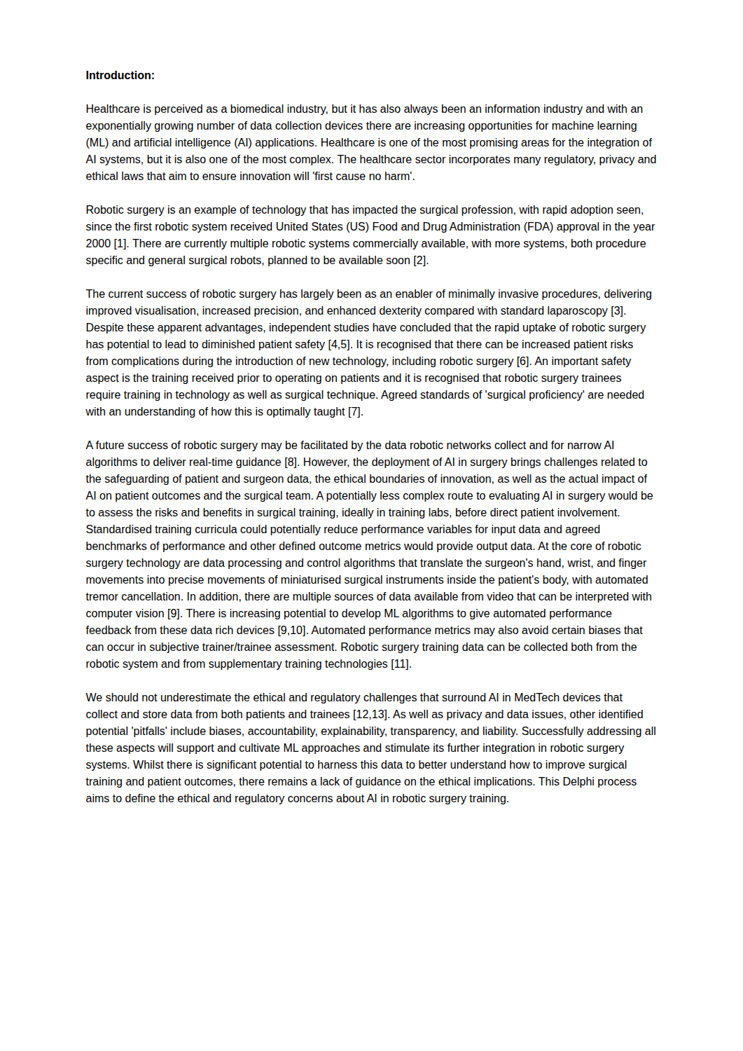Introduction:
Healthcare is perceived as a biomedical industry, but it has also always been an information industry and with an exponentially growing number of data collection devices there are increasing opportunities for machine learning (ML) and artificial intelligence (AI) applications. Healthcare is one of the most promising areas for the integration of AI systems, but it is also one of the most complex. The healthcare sector incorporates many regulatory, privacy and ethical laws that aim to ensure innovation will 'first cause no harm'.
Robotic surgery is an example of technology that has impacted the surgical profession, with rapid adoption seen, since the first robotic system received United States (US) Food and Drug Administration (FDA) approval in the year 2000 [1]. There are currently multiple robotic systems commercially available, with more systems, both procedure specific and general surgical robots, planned to be available soon [2].
The current success of robotic surgery has largely been as an enabler of minimally invasive procedures, delivering improved visualisation, increased precision, and enhanced dexterity compared with standard laparoscopy [3]. Despite these apparent advantages, independent studies have concluded that the rapid uptake of robotic surgery has potential to lead to diminished patient safety [4,5]. It is recognised that there can be increased patient risks from complications during the introduction of new technology, including robotic surgery [6]. An important safety aspect is the training received prior to operating on patients and it is recognised that robotic surgery trainees require training in technology as well as surgical technique. Agreed standards of 'surgical proficiency' are needed with an understanding of how this is optimally taught [7].
A future success of robotic surgery may be facilitated by the data robotic networks collect and for narrow AI algorithms to deliver real-time guidance [8]. However, the deployment of AI in surgery brings challenges related to the safeguarding of patient and surgeon data, the ethical boundaries of innovation, as well as the actual impact of AI on patient outcomes and the surgical team. A potentially less complex route to evaluating AI in surgery would be to assess the risks and benefits in surgical training, ideally in training labs, before direct patient involvement. Standardised training curricula could potentially reduce performance variables for input data and agreed benchmarks of performance and other defined outcome metrics would provide output data. At the core of robotic surgery technology are data processing and control algorithms that translate the surgeon's hand, wrist, and finger movements into precise movements of miniaturised surgical instruments inside the patient's body, with automated tremor cancellation. In addition, there are multiple sources of data available from video that can be interpreted with computer vision [9]. There is increasing potential to develop ML algorithms to give automated performance feedback from these data rich devices [9,10]. Automated performance metrics may also avoid certain biases that can occur in subjective trainer/trainee assessment. Robotic surgery training data can be collected both from the robotic system and from supplementary training technologies [11].
We should not underestimate the ethical and regulatory challenges that surround AI in MedTech devices that collect and store data from both patients and trainees [12,13]. As well as privacy and data issues, other identified potential 'pitfalls' include biases, accountability, explainability, transparency, and liability. Successfully addressing all these aspects will support and cultivate ML approaches and stimulate its further integration in robotic surgery systems. Whilst there is significant potential to harness this data to better understand how to improve surgical training and patient outcomes, there remains a lack of guidance on the ethical implications. This Delphi process aims to define the ethical and regulatory concerns about AI in robotic surgery training.